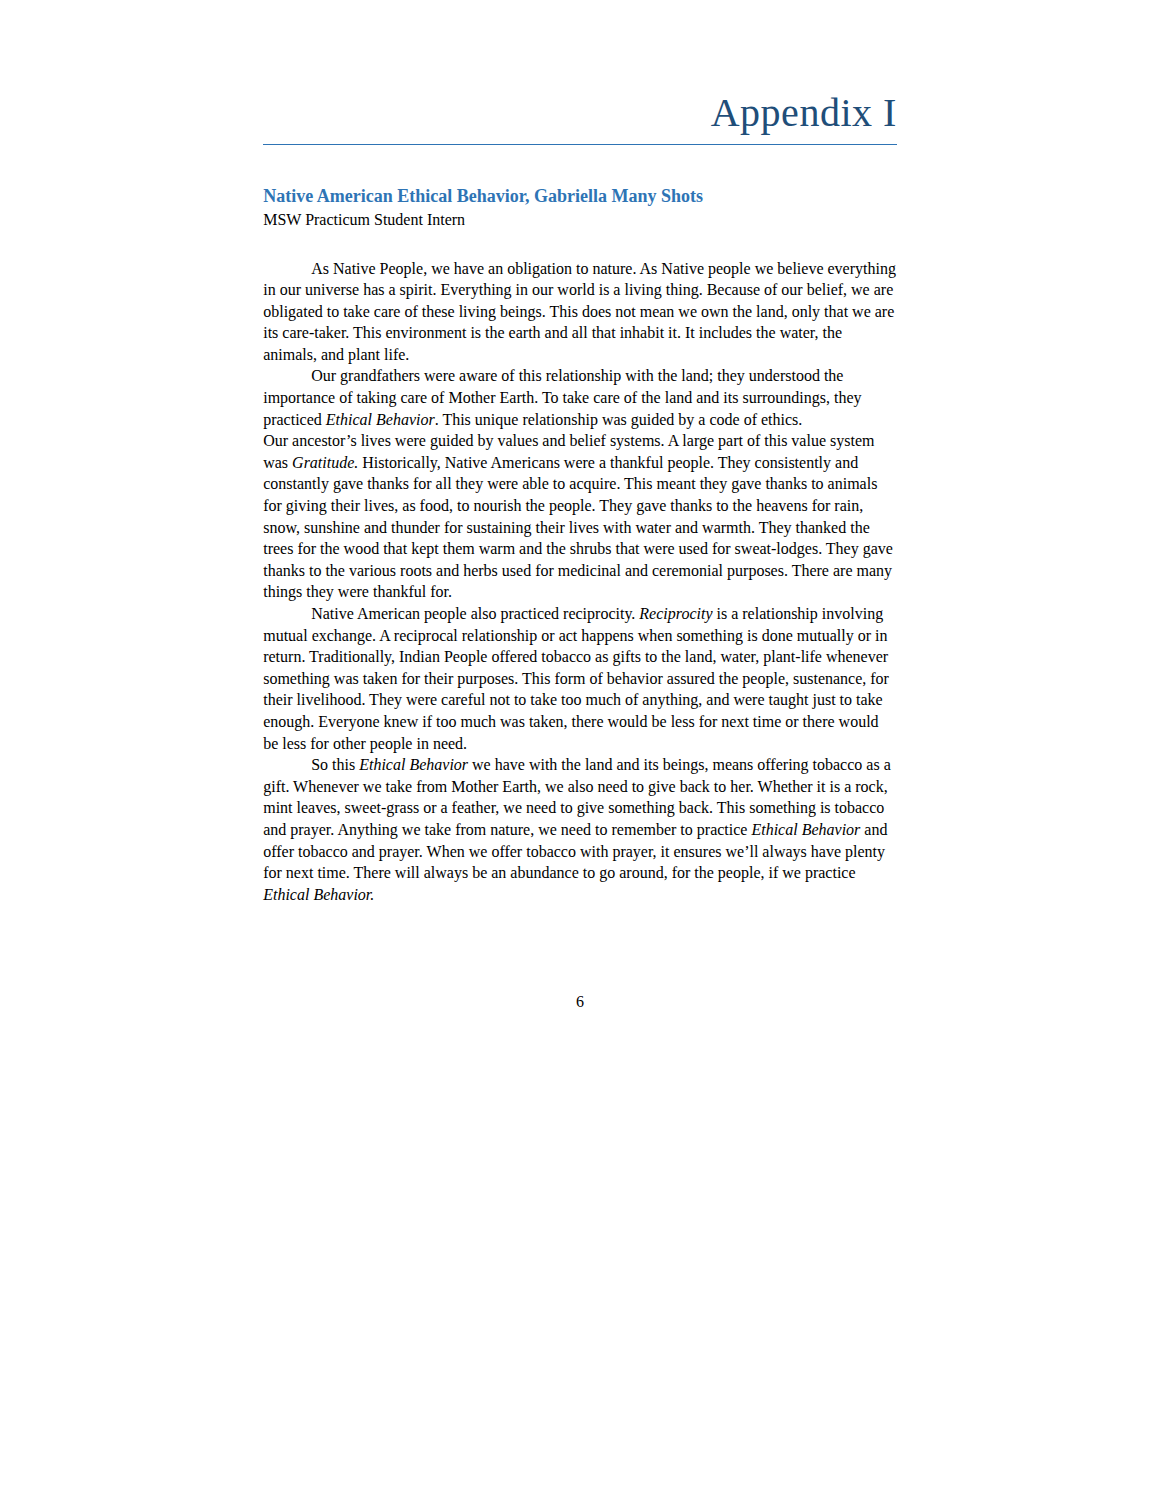Appendix I
Native American Ethical Behavior, Gabriella Many Shots
MSW Practicum Student Intern
As Native People, we have an obligation to nature. As Native people we believe everything in our universe has a spirit. Everything in our world is a living thing. Because of our belief, we are obligated to take care of these living beings. This does not mean we own the land, only that we are its care-taker. This environment is the earth and all that inhabit it. It includes the water, the animals, and plant life.
Our grandfathers were aware of this relationship with the land; they understood the importance of taking care of Mother Earth. To take care of the land and its surroundings, they practiced Ethical Behavior. This unique relationship was guided by a code of ethics.
Our ancestor’s lives were guided by values and belief systems. A large part of this value system was Gratitude. Historically, Native Americans were a thankful people. They consistently and constantly gave thanks for all they were able to acquire. This meant they gave thanks to animals for giving their lives, as food, to nourish the people. They gave thanks to the heavens for rain, snow, sunshine and thunder for sustaining their lives with water and warmth. They thanked the trees for the wood that kept them warm and the shrubs that were used for sweat-lodges. They gave thanks to the various roots and herbs used for medicinal and ceremonial purposes. There are many things they were thankful for.
Native American people also practiced reciprocity. Reciprocity is a relationship involving mutual exchange. A reciprocal relationship or act happens when something is done mutually or in return. Traditionally, Indian People offered tobacco as gifts to the land, water, plant-life whenever something was taken for their purposes. This form of behavior assured the people, sustenance, for their livelihood. They were careful not to take too much of anything, and were taught just to take enough. Everyone knew if too much was taken, there would be less for next time or there would be less for other people in need.
So this Ethical Behavior we have with the land and its beings, means offering tobacco as a gift. Whenever we take from Mother Earth, we also need to give back to her. Whether it is a rock, mint leaves, sweet-grass or a feather, we need to give something back. This something is tobacco and prayer. Anything we take from nature, we need to remember to practice Ethical Behavior and offer tobacco and prayer. When we offer tobacco with prayer, it ensures we’ll always have plenty for next time. There will always be an abundance to go around, for the people, if we practice Ethical Behavior.
6